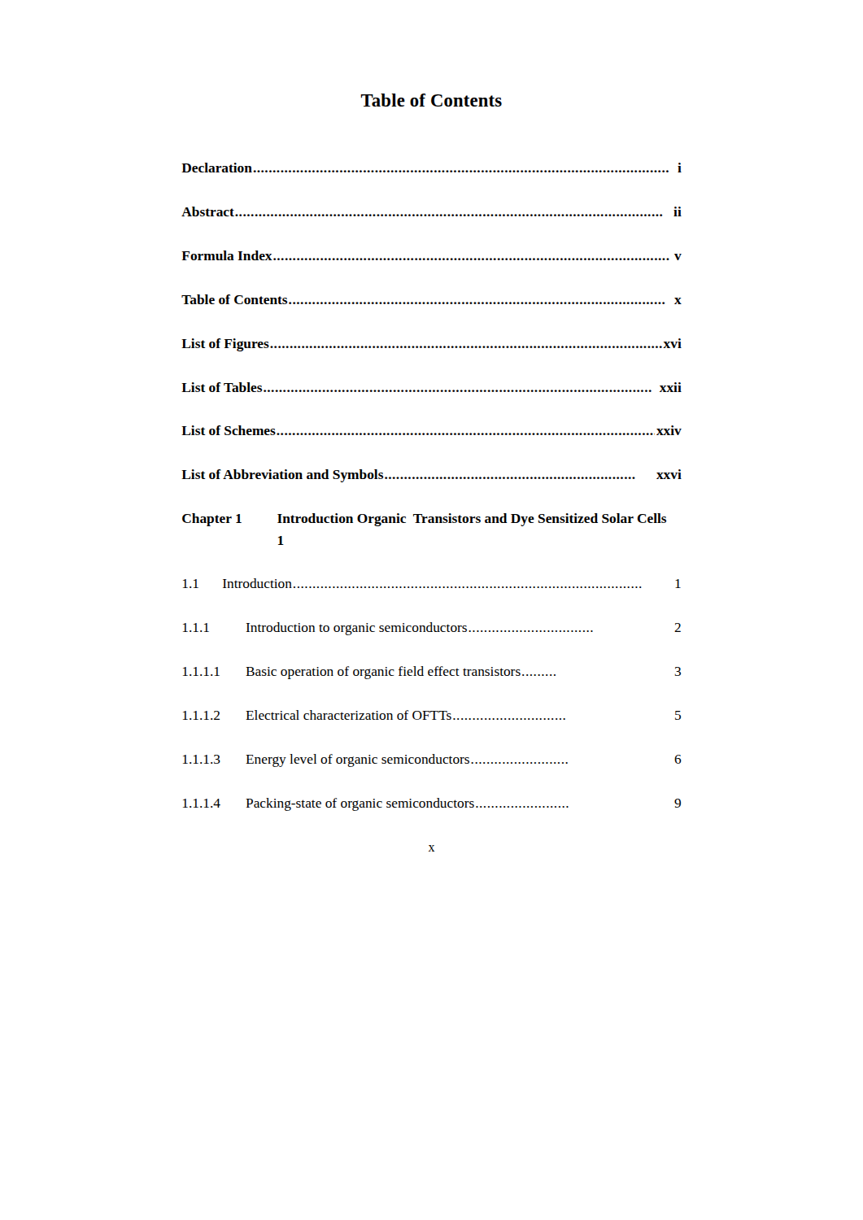Table of Contents
Declaration .......................................................................................................... i
Abstract ............................................................................................................. ii
Formula Index ..................................................................................................... v
Table of Contents ................................................................................................ x
List of Figures .................................................................................................... xvi
List of Tables ................................................................................................... xxii
List of Schemes .................................................................................................. xxiv
List of Abbreviation and Symbols ................................................................ xxvi
Chapter 1 Introduction Organic Transistors and Dye Sensitized Solar Cells
1
1.1 Introduction ......................................................................................... 1
1.1.1 Introduction to organic semiconductors ................................ 2
1.1.1.1 Basic operation of organic field effect transistors ......... 3
1.1.1.2 Electrical characterization of OFTTs ............................. 5
1.1.1.3 Energy level of organic semiconductors ......................... 6
1.1.1.4 Packing-state of organic semiconductors ........................ 9
x